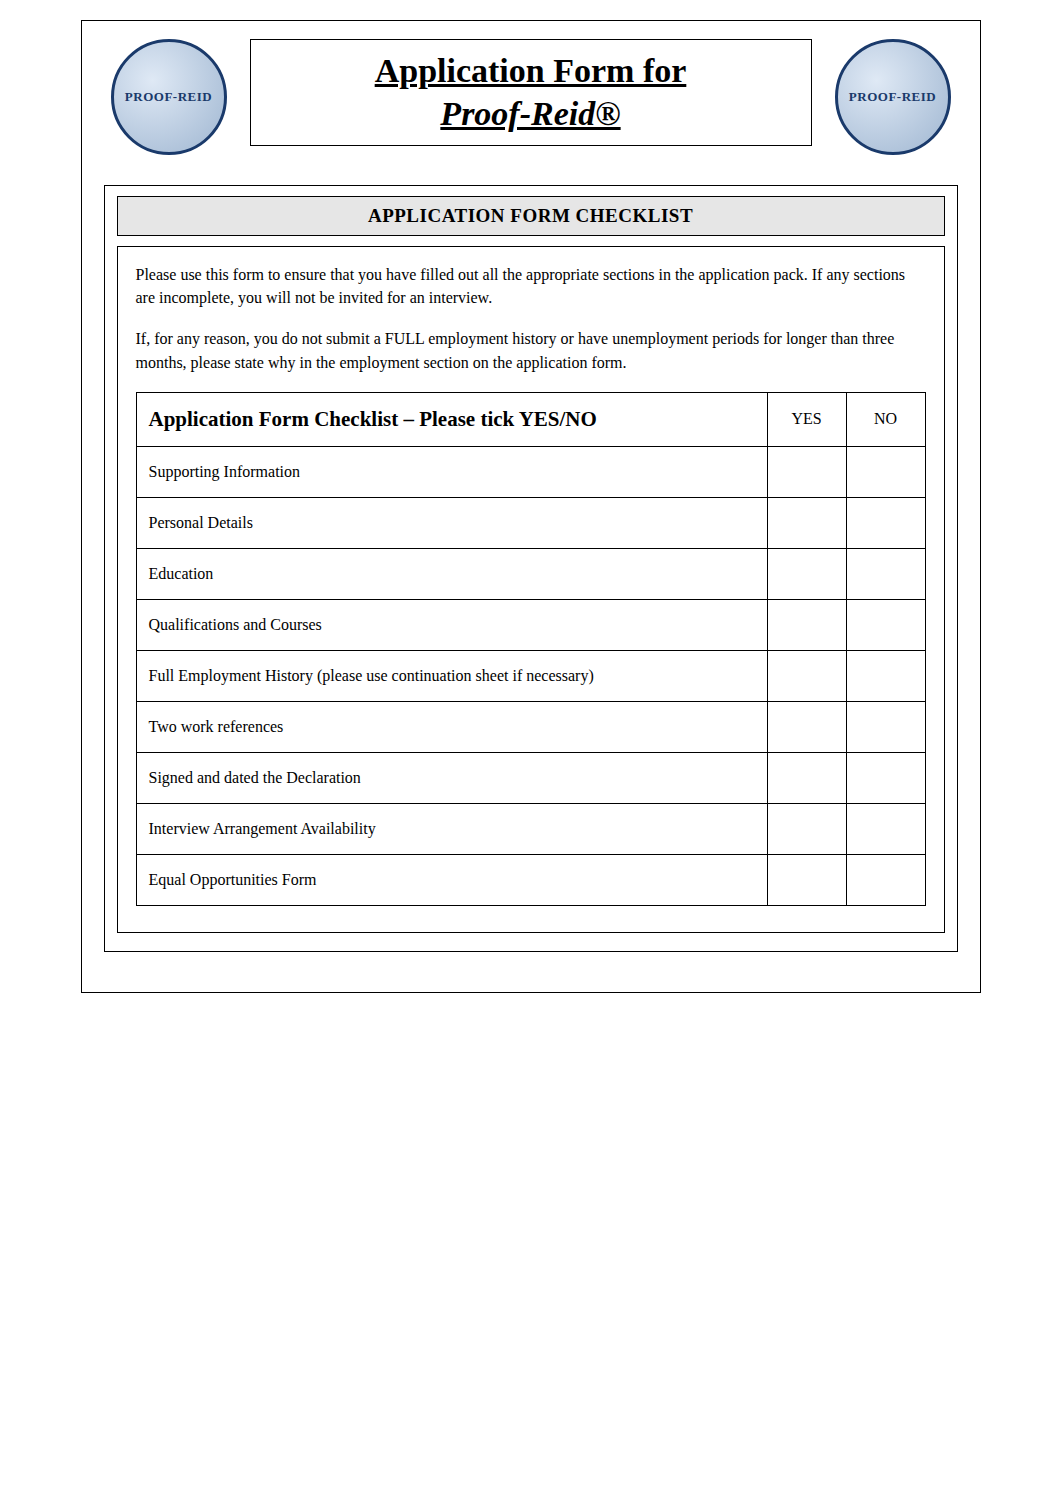PROOF-REID
Application Form for
Proof-Reid®
PROOF-REID
APPLICATION FORM CHECKLIST
Please use this form to ensure that you have filled out all the appropriate sections in the application pack. If any sections are incomplete, you will not be invited for an interview.
If, for any reason, you do not submit a FULL employment history or have unemployment periods for longer than three months, please state why in the employment section on the application form.
| Application Form Checklist – Please tick YES/NO | YES | NO |
| --- | --- | --- |
| Supporting Information | | |
| Personal Details | | |
| Education | | |
| Qualifications and Courses | | |
| Full Employment History (please use continuation sheet if necessary) | | |
| Two work references | | |
| Signed and dated the Declaration | | |
| Interview Arrangement Availability | | |
| Equal Opportunities Form | | |